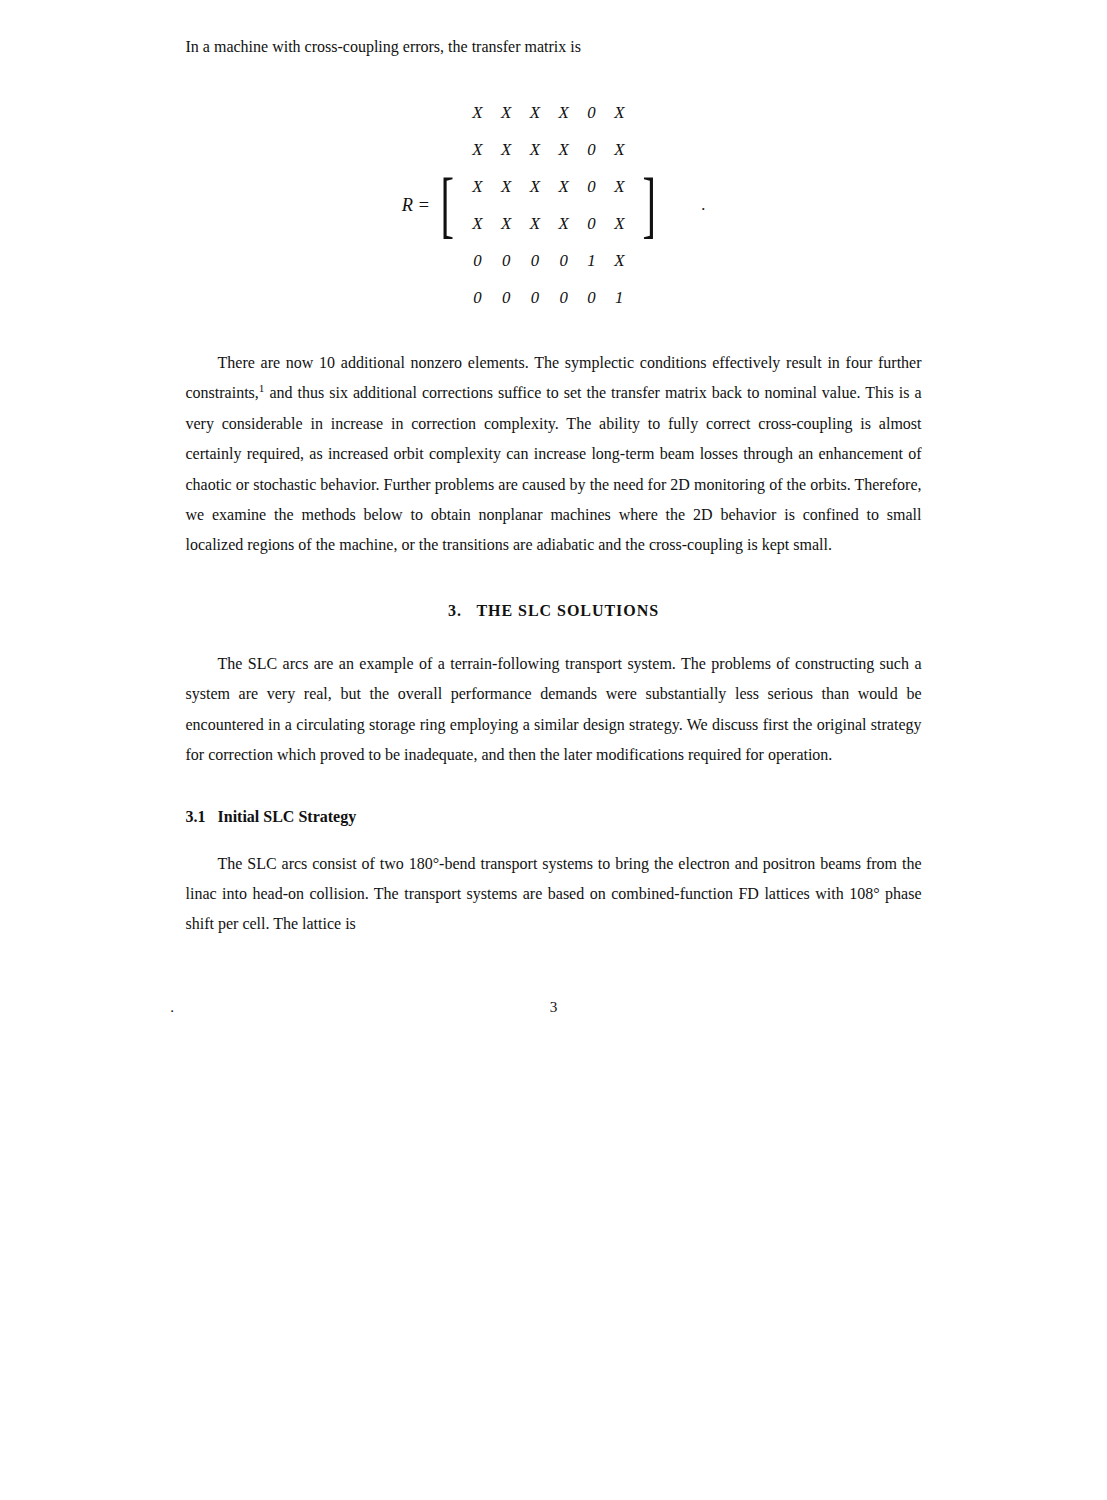In a machine with cross-coupling errors, the transfer matrix is
R =[
| X | X | X | X | 0 | X |
| X | X | X | X | 0 | X |
| X | X | X | X | 0 | X |
| X | X | X | X | 0 | X |
| 0 | 0 | 0 | 0 | 1 | X |
| 0 | 0 | 0 | 0 | 0 | 1 |
].
There are now 10 additional nonzero elements. The symplectic conditions effectively result in four further constraints,1 and thus six additional corrections suffice to set the transfer matrix back to nominal value. This is a very considerable in increase in correction complexity. The ability to fully correct cross-coupling is almost certainly required, as increased orbit complexity can increase long-term beam losses through an enhancement of chaotic or stochastic behavior. Further problems are caused by the need for 2D monitoring of the orbits. Therefore, we examine the methods below to obtain nonplanar machines where the 2D behavior is confined to small localized regions of the machine, or the transitions are adiabatic and the cross-coupling is kept small.
3. THE SLC SOLUTIONS
The SLC arcs are an example of a terrain-following transport system. The problems of constructing such a system are very real, but the overall performance demands were substantially less serious than would be encountered in a circulating storage ring employing a similar design strategy. We discuss first the original strategy for correction which proved to be inadequate, and then the later modifications required for operation.
3.1 Initial SLC Strategy
The SLC arcs consist of two 180°-bend transport systems to bring the electron and positron beams from the linac into head-on collision. The transport systems are based on combined-function FD lattices with 108° phase shift per cell. The lattice is
. 3